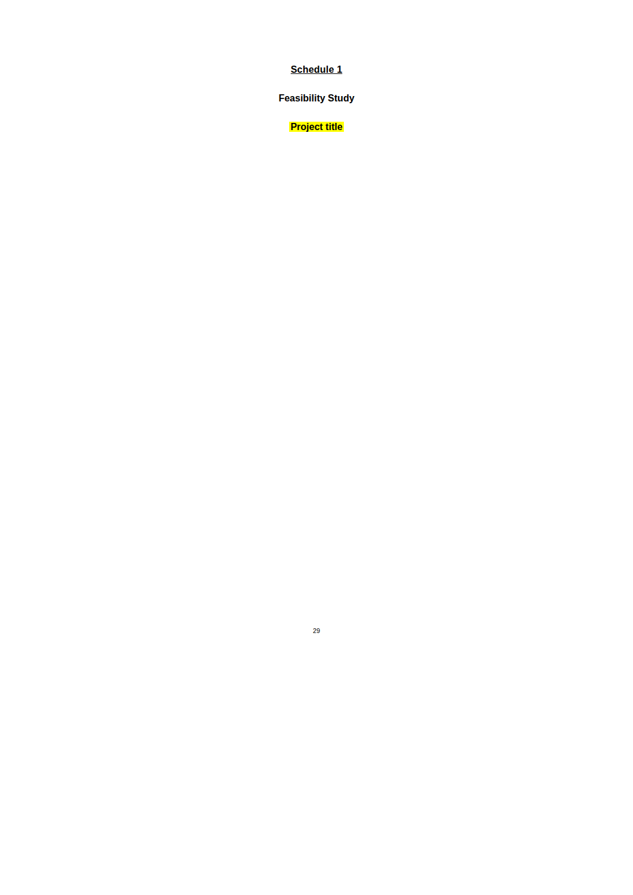Schedule 1
Feasibility Study
Project title
29